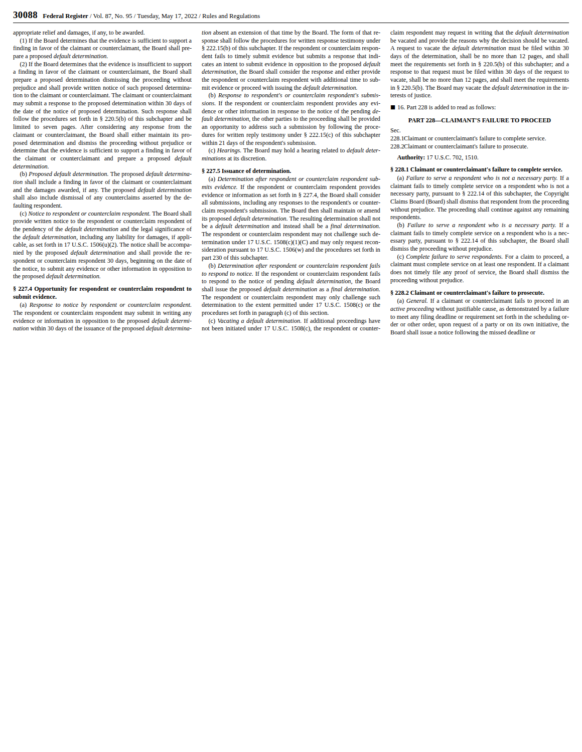30088 Federal Register / Vol. 87, No. 95 / Tuesday, May 17, 2022 / Rules and Regulations
appropriate relief and damages, if any, to be awarded.
(1) If the Board determines that the evidence is sufficient to support a finding in favor of the claimant or counterclaimant, the Board shall prepare a proposed default determination.
(2) If the Board determines that the evidence is insufficient to support a finding in favor of the claimant or counterclaimant, the Board shall prepare a proposed determination dismissing the proceeding without prejudice and shall provide written notice of such proposed determination to the claimant or counterclaimant. The claimant or counterclaimant may submit a response to the proposed determination within 30 days of the date of the notice of proposed determination. Such response shall follow the procedures set forth in § 220.5(b) of this subchapter and be limited to seven pages. After considering any response from the claimant or counterclaimant, the Board shall either maintain its proposed determination and dismiss the proceeding without prejudice or determine that the evidence is sufficient to support a finding in favor of the claimant or counterclaimant and prepare a proposed default determination.
(b) Proposed default determination. The proposed default determination shall include a finding in favor of the claimant or counterclaimant and the damages awarded, if any. The proposed default determination shall also include dismissal of any counterclaims asserted by the defaulting respondent.
(c) Notice to respondent or counterclaim respondent. The Board shall provide written notice to the respondent or counterclaim respondent of the pendency of the default determination and the legal significance of the default determination, including any liability for damages, if applicable, as set forth in 17 U.S.C. 1506(u)(2). The notice shall be accompanied by the proposed default determination and shall provide the respondent or counterclaim respondent 30 days, beginning on the date of the notice, to submit any evidence or other information in opposition to the proposed default determination.
§ 227.4 Opportunity for respondent or counterclaim respondent to submit evidence.
(a) Response to notice by respondent or counterclaim respondent. The respondent or counterclaim respondent may submit in writing any evidence or information in opposition to the proposed default determination within 30 days of the issuance of the proposed default determination absent an extension of that time by the Board. The form of that response shall follow the procedures for written response testimony under § 222.15(b) of this subchapter. If the respondent or counterclaim respondent fails to timely submit evidence but submits a response that indicates an intent to submit evidence in opposition to the proposed default determination, the Board shall consider the response and either provide the respondent or counterclaim respondent with additional time to submit evidence or proceed with issuing the default determination.
(b) Response to respondent's or counterclaim respondent's submissions. If the respondent or counterclaim respondent provides any evidence or other information in response to the notice of the pending default determination, the other parties to the proceeding shall be provided an opportunity to address such a submission by following the procedures for written reply testimony under § 222.15(c) of this subchapter within 21 days of the respondent's submission.
(c) Hearings. The Board may hold a hearing related to default determinations at its discretion.
§ 227.5 Issuance of determination.
(a) Determination after respondent or counterclaim respondent submits evidence. If the respondent or counterclaim respondent provides evidence or information as set forth in § 227.4, the Board shall consider all submissions, including any responses to the respondent's or counterclaim respondent's submission. The Board then shall maintain or amend its proposed default determination. The resulting determination shall not be a default determination and instead shall be a final determination. The respondent or counterclaim respondent may not challenge such determination under 17 U.S.C. 1508(c)(1)(C) and may only request reconsideration pursuant to 17 U.S.C. 1506(w) and the procedures set forth in part 230 of this subchapter.
(b) Determination after respondent or counterclaim respondent fails to respond to notice. If the respondent or counterclaim respondent fails to respond to the notice of pending default determination, the Board shall issue the proposed default determination as a final determination. The respondent or counterclaim respondent may only challenge such determination to the extent permitted under 17 U.S.C. 1508(c) or the procedures set forth in paragraph (c) of this section.
(c) Vacating a default determination. If additional proceedings have not been initiated under 17 U.S.C. 1508(c), the respondent or counterclaim respondent may request in writing that the default determination be vacated and provide the reasons why the decision should be vacated. A request to vacate the default determination must be filed within 30 days of the determination, shall be no more than 12 pages, and shall meet the requirements set forth in § 220.5(b) of this subchapter; and a response to that request must be filed within 30 days of the request to vacate, shall be no more than 12 pages, and shall meet the requirements in § 220.5(b). The Board may vacate the default determination in the interests of justice.
■16. Part 228 is added to read as follows:
PART 228—CLAIMANT'S FAILURE TO PROCEED
Sec.
228.1 Claimant or counterclaimant's failure to complete service.
228.2 Claimant or counterclaimant's failure to prosecute.
Authority: 17 U.S.C. 702, 1510.
§ 228.1 Claimant or counterclaimant's failure to complete service.
(a) Failure to serve a respondent who is not a necessary party. If a claimant fails to timely complete service on a respondent who is not a necessary party, pursuant to § 222.14 of this subchapter, the Copyright Claims Board (Board) shall dismiss that respondent from the proceeding without prejudice. The proceeding shall continue against any remaining respondents.
(b) Failure to serve a respondent who is a necessary party. If a claimant fails to timely complete service on a respondent who is a necessary party, pursuant to § 222.14 of this subchapter, the Board shall dismiss the proceeding without prejudice.
(c) Complete failure to serve respondents. For a claim to proceed, a claimant must complete service on at least one respondent. If a claimant does not timely file any proof of service, the Board shall dismiss the proceeding without prejudice.
§ 228.2 Claimant or counterclaimant's failure to prosecute.
(a) General. If a claimant or counterclaimant fails to proceed in an active proceeding without justifiable cause, as demonstrated by a failure to meet any filing deadline or requirement set forth in the scheduling order or other order, upon request of a party or on its own initiative, the Board shall issue a notice following the missed deadline or